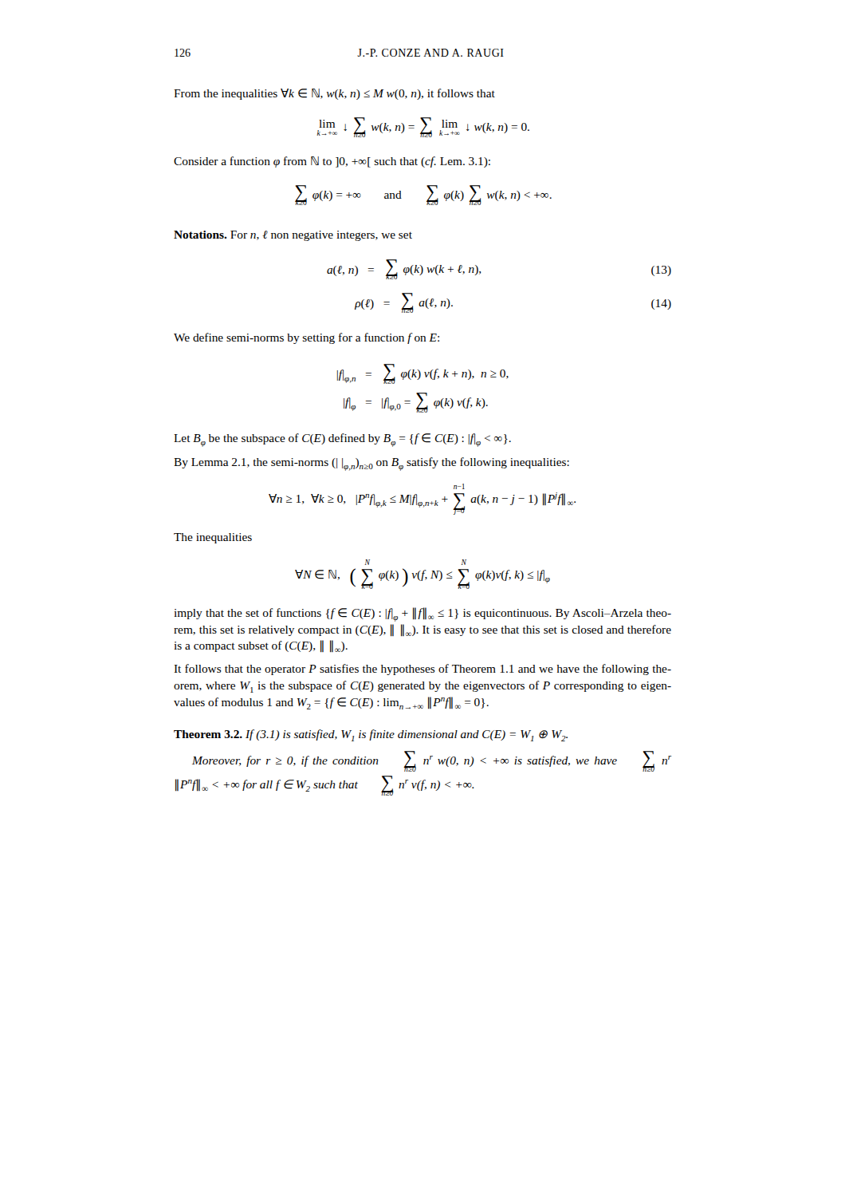126 J.-P. CONZE AND A. RAUGI
From the inequalities ∀k ∈ ℕ, w(k, n) ≤ M w(0, n), it follows that
lim k→+∞ ↓ ∑n≥0 w(k, n) = ∑n≥0 lim k→+∞ ↓ w(k, n) = 0.
Consider a function φ from ℕ to ]0, +∞[ such that (cf. Lem. 3.1):
∑k≥0 φ(k) = +∞ and ∑k≥0 φ(k) ∑n≥0 w(k, n) < +∞.
Notations. For n, ℓ non negative integers, we set
| a ( ℓ , n ) | = | ∑ k ≥0 φ ( k ) w ( k + ℓ , n ), |
(13)
| ρ ( ℓ ) | = | ∑ n ≥0 a ( ℓ , n ). |
(14)
We define semi-norms by setting for a function f on E:
| / f / φ , n | = | ∑ k ≥0 φ ( k ) v ( f , k + n ), n ≥ 0, |
| / f / φ | = | / f / φ ,0 = ∑ k ≥0 φ ( k ) v ( f , k ). |
Let Bφ be the subspace of C(E) defined by Bφ = {f ∈ C(E) : |f|φ < ∞}.
By Lemma 2.1, the semi-norms (| |φ,n)n≥0 on Bφ satisfy the following inequalities:
∀n ≥ 1, ∀k ≥ 0, |Pnf|φ,k ≤ M|f|φ,n+k + n−1∑j=0 a(k, n − j − 1) ∥Pjf∥∞.
The inequalities
∀N ∈ ℕ, ( N∑k=0 φ(k) ) v(f, N) ≤ N∑k=0 φ(k)v(f, k) ≤ |f|φ
imply that the set of functions {f ∈ C(E) : |f|φ + ∥f∥∞ ≤ 1} is equicontinuous. By Ascoli–Arzela theorem, this set is relatively compact in (C(E), ∥ ∥∞). It is easy to see that this set is closed and therefore is a compact subset of (C(E), ∥ ∥∞).
It follows that the operator P satisfies the hypotheses of Theorem 1.1 and we have the following theorem, where W1 is the subspace of C(E) generated by the eigenvectors of P corresponding to eigenvalues of modulus 1 and W2 = {f ∈ C(E) : limn→+∞ ∥Pnf∥∞ = 0}.
Theorem 3.2. If (3.1) is satisfied, W1 is finite dimensional and C(E) = W1 ⊕ W2.
Moreover, for r ≥ 0, if the condition ∑n≥0 nr w(0, n) < +∞ is satisfied, we have ∑n≥0 nr ∥Pnf∥∞ < +∞ for all f ∈ W2 such that ∑n≥0 nr v(f, n) < +∞.